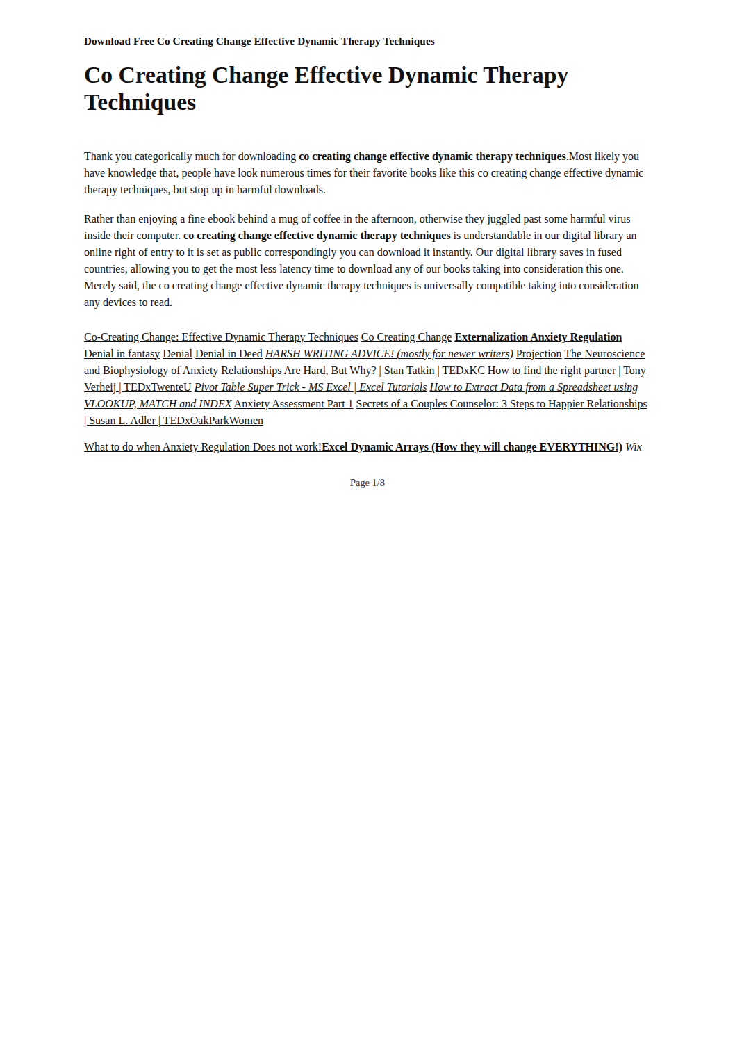Download Free Co Creating Change Effective Dynamic Therapy Techniques
Co Creating Change Effective Dynamic Therapy Techniques
Thank you categorically much for downloading co creating change effective dynamic therapy techniques.Most likely you have knowledge that, people have look numerous times for their favorite books like this co creating change effective dynamic therapy techniques, but stop up in harmful downloads.
Rather than enjoying a fine ebook behind a mug of coffee in the afternoon, otherwise they juggled past some harmful virus inside their computer. co creating change effective dynamic therapy techniques is understandable in our digital library an online right of entry to it is set as public correspondingly you can download it instantly. Our digital library saves in fused countries, allowing you to get the most less latency time to download any of our books taking into consideration this one. Merely said, the co creating change effective dynamic therapy techniques is universally compatible taking into consideration any devices to read.
Co-Creating Change: Effective Dynamic Therapy Techniques Co Creating Change Externalization Anxiety Regulation Denial in fantasy Denial Denial in Deed HARSH WRITING ADVICE! (mostly for newer writers) Projection The Neuroscience and Biophysiology of Anxiety Relationships Are Hard, But Why? | Stan Tatkin | TEDxKC How to find the right partner | Tony Verheij | TEDxTwenteU Pivot Table Super Trick - MS Excel | Excel Tutorials How to Extract Data from a Spreadsheet using VLOOKUP, MATCH and INDEX Anxiety Assessment Part 1 Secrets of a Couples Counselor: 3 Steps to Happier Relationships | Susan L. Adler | TEDxOakParkWomen
What to do when Anxiety Regulation Does not work!Excel Dynamic Arrays (How they will change EVERYTHING!) Wix
Page 1/8